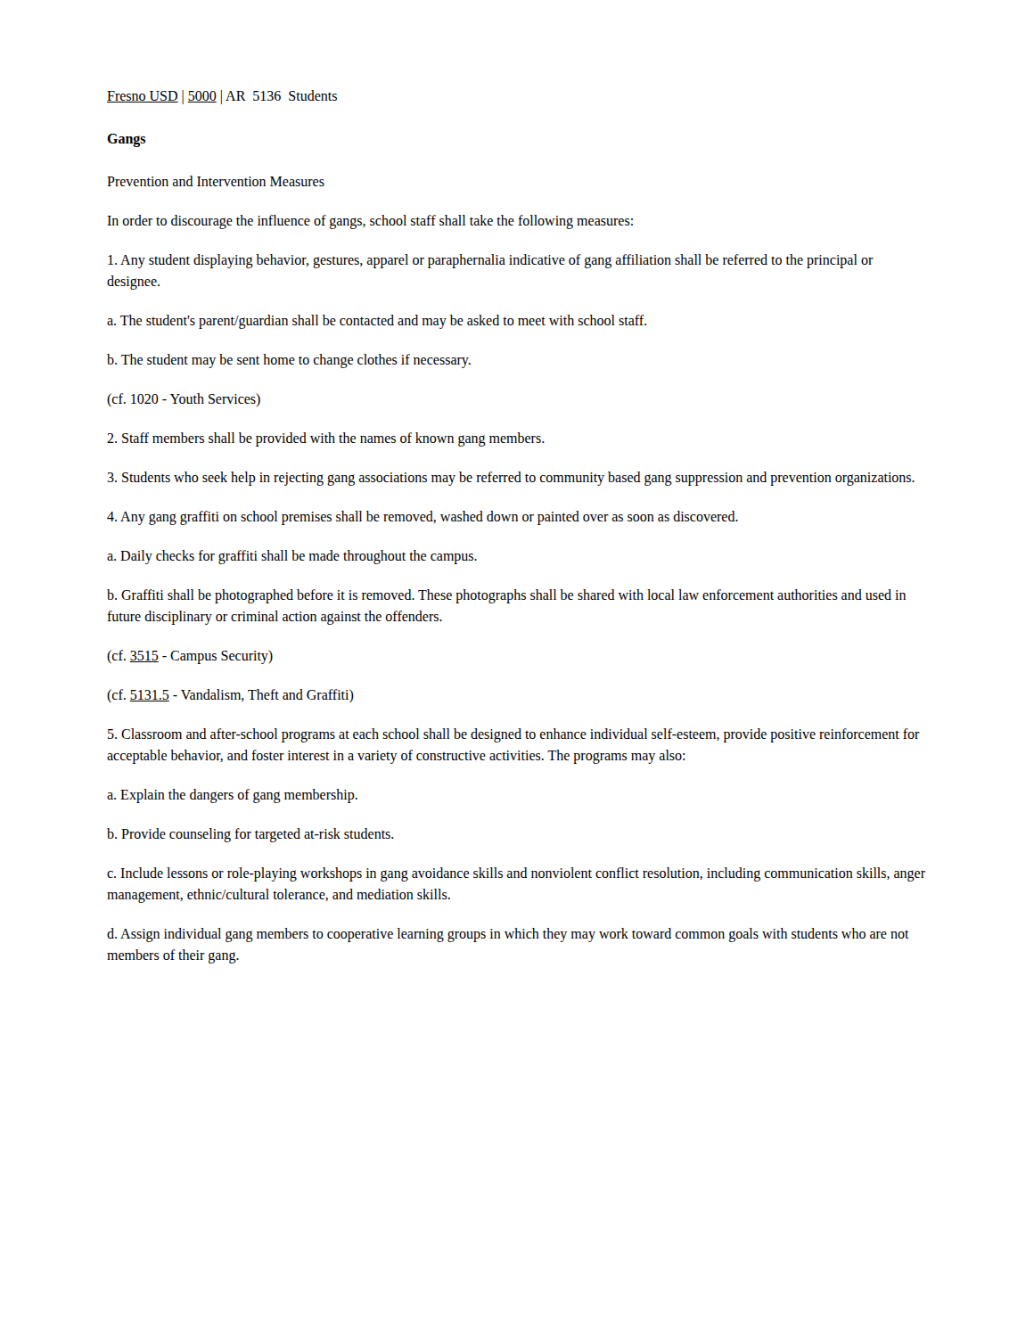Fresno USD | 5000 | AR 5136 Students
Gangs
Prevention and Intervention Measures
In order to discourage the influence of gangs, school staff shall take the following measures:
1. Any student displaying behavior, gestures, apparel or paraphernalia indicative of gang affiliation shall be referred to the principal or designee.
a. The student's parent/guardian shall be contacted and may be asked to meet with school staff.
b. The student may be sent home to change clothes if necessary.
(cf. 1020 - Youth Services)
2. Staff members shall be provided with the names of known gang members.
3. Students who seek help in rejecting gang associations may be referred to community based gang suppression and prevention organizations.
4. Any gang graffiti on school premises shall be removed, washed down or painted over as soon as discovered.
a. Daily checks for graffiti shall be made throughout the campus.
b. Graffiti shall be photographed before it is removed. These photographs shall be shared with local law enforcement authorities and used in future disciplinary or criminal action against the offenders.
(cf. 3515 - Campus Security)
(cf. 5131.5 - Vandalism, Theft and Graffiti)
5. Classroom and after-school programs at each school shall be designed to enhance individual self-esteem, provide positive reinforcement for acceptable behavior, and foster interest in a variety of constructive activities. The programs may also:
a. Explain the dangers of gang membership.
b. Provide counseling for targeted at-risk students.
c. Include lessons or role-playing workshops in gang avoidance skills and nonviolent conflict resolution, including communication skills, anger management, ethnic/cultural tolerance, and mediation skills.
d. Assign individual gang members to cooperative learning groups in which they may work toward common goals with students who are not members of their gang.